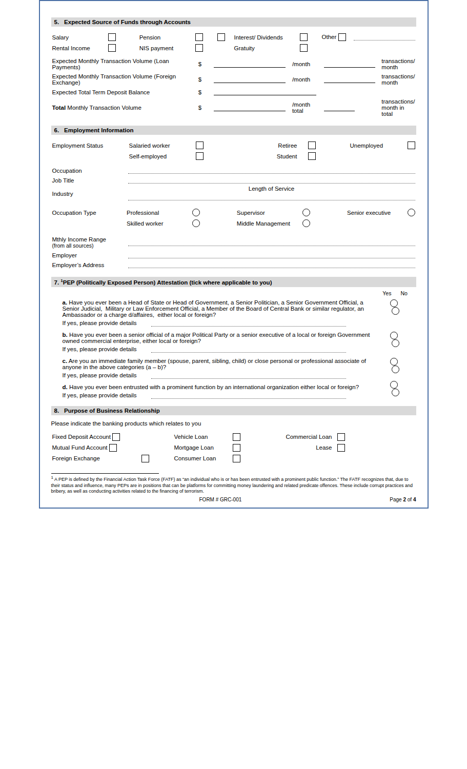5. Expected Source of Funds through Accounts
| Salary | | Pension | | | Interest/ Dividends | | Other | |
| Rental Income | | NIS payment | | | Gratuity | | |
| Expected Monthly Transaction Volume (Loan Payments) | $ | | /month | | transactions/ month |
| Expected Monthly Transaction Volume (Foreign Exchange) | $ | | /month | | transactions/ month |
| Expected Total Term Deposit Balance | $ | | |
| Total Monthly Transaction Volume | $ | | /month total | | transactions/ month in total |
6. Employment Information
| Employment Status | Salaried worker | | Retiree | | Unemployed | |
| | Self-employed | | Student | | |
| Occupation | |
| Job Title | |
| Industry | Length of Service |
| Occupation Type | Professional | | Supervisor | | Senior executive | |
| | Skilled worker | | Middle Management | | |
| Mthly Income Range (from all sources) | |
| Employer | |
| Employer’s Address | |
7. 1PEP (Politically Exposed Person) Attestation (tick where applicable to you)
Yes No
a. Have you ever been a Head of State or Head of Government, a Senior Politician, a Senior Government Official, a Senior Judicial, Military or Law Enforcement Official, a Member of the Board of Central Bank or similar regulator, an Ambassador or a charge d/affaires, either local or foreign?
If yes, please provide details
b. Have you ever been a senior official of a major Political Party or a senior executive of a local or foreign Government owned commercial enterprise, either local or foreign?
If yes, please provide details
c. Are you an immediate family member (spouse, parent, sibling, child) or close personal or professional associate of anyone in the above categories (a – b)?
If yes, please provide details
d. Have you ever been entrusted with a prominent function by an international organization either local or foreign?
If yes, please provide details
8. Purpose of Business Relationship
Please indicate the banking products which relates to you
| Fixed Deposit Account | | Vehicle Loan | | Commercial Loan | |
| Mutual Fund Account | | Mortgage Loan | | Lease | |
| Foreign Exchange | | Consumer Loan | | |
1 A PEP is defined by the Financial Action Task Force (FATF) as “an individual who is or has been entrusted with a prominent public function.” The FATF recognizes that, due to their status and influence, many PEPs are in positions that can be platforms for committing money laundering and related predicate offences. These include corrupt practices and bribery, as well as conducting activities related to the financing of terrorism.
FORM # GRC-001 Page 2 of 4